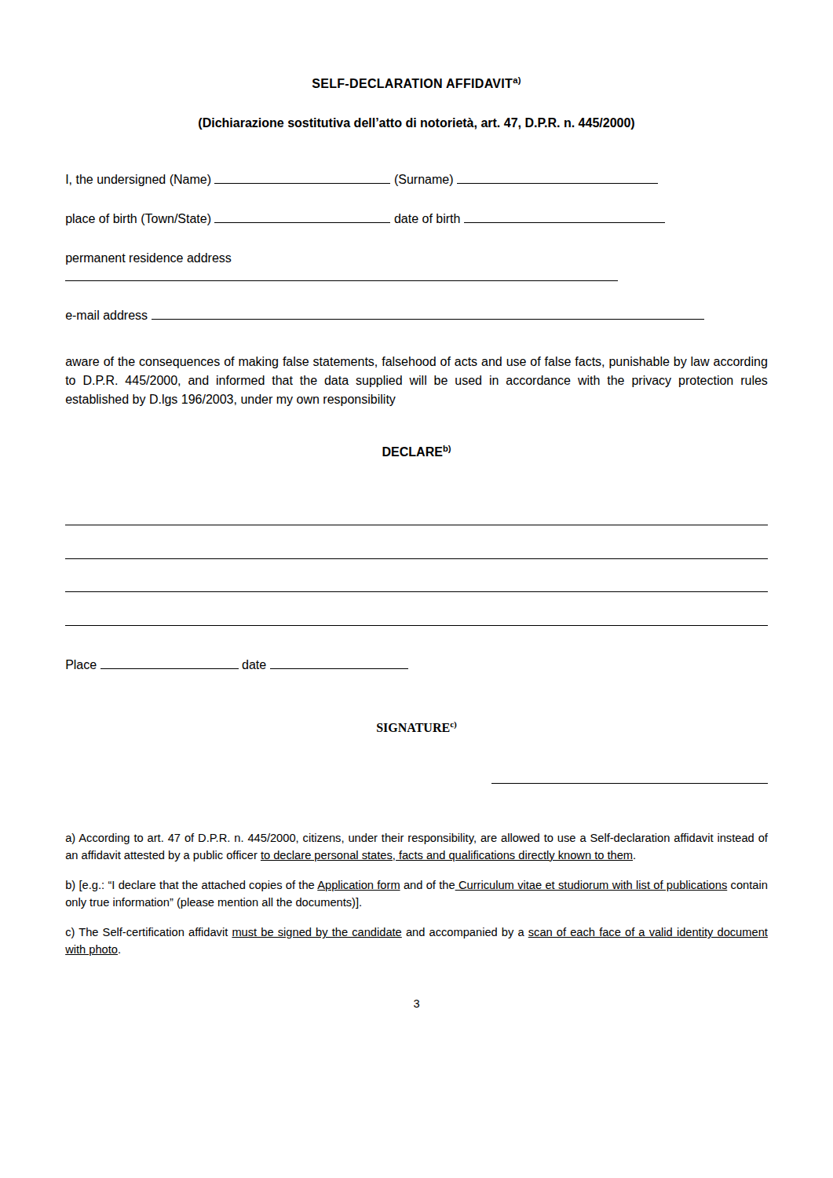SELF-DECLARATION AFFIDAVITa)
(Dichiarazione sostitutiva dell’atto di notorietà, art. 47, D.P.R. n. 445/2000)
I, the undersigned (Name) (Surname)
place of birth (Town/State) date of birth
permanent residence address
e-mail address
aware of the consequences of making false statements, falsehood of acts and use of false facts, punishable by law according to D.P.R. 445/2000, and informed that the data supplied will be used in accordance with the privacy protection rules established by D.lgs 196/2003, under my own responsibility
DECLAREb)
Place date
SIGNATUREc)
a) According to art. 47 of D.P.R. n. 445/2000, citizens, under their responsibility, are allowed to use a Self-declaration affidavit instead of an affidavit attested by a public officer to declare personal states, facts and qualifications directly known to them.
b) [e.g.: “I declare that the attached copies of the Application form and of the Curriculum vitae et studiorum with list of publications contain only true information” (please mention all the documents)].
c) The Self-certification affidavit must be signed by the candidate and accompanied by a scan of each face of a valid identity document with photo.
3